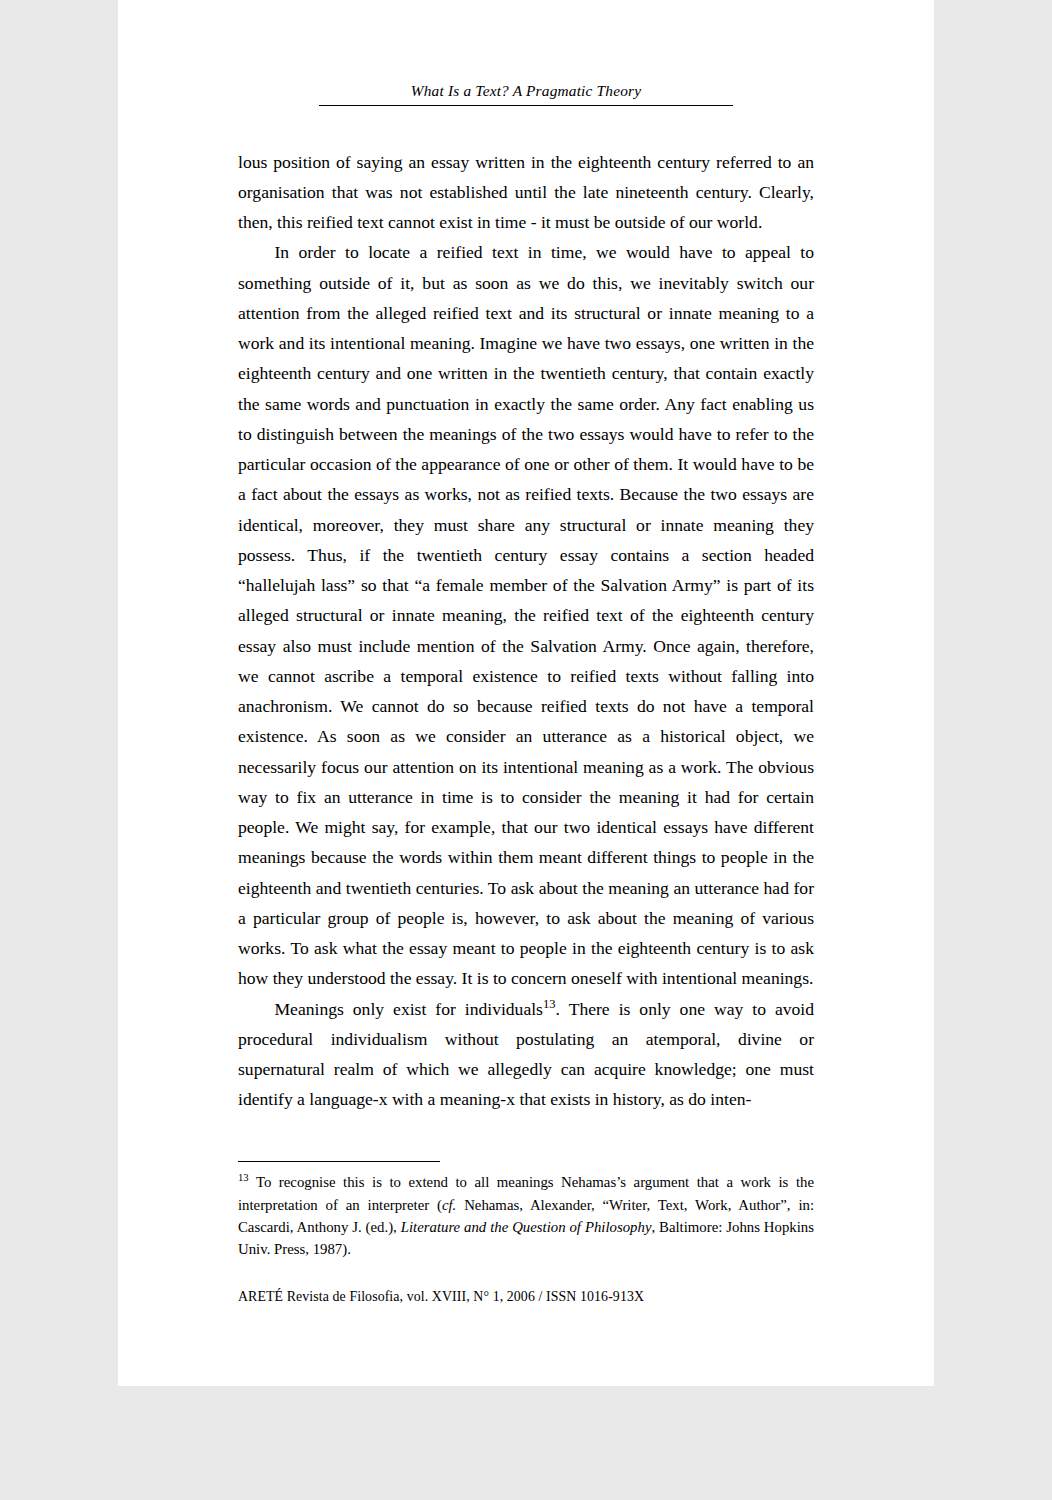What Is a Text? A Pragmatic Theory
lous position of saying an essay written in the eighteenth century referred to an organisation that was not established until the late nineteenth century. Clearly, then, this reified text cannot exist in time - it must be outside of our world.
In order to locate a reified text in time, we would have to appeal to something outside of it, but as soon as we do this, we inevitably switch our attention from the alleged reified text and its structural or innate meaning to a work and its intentional meaning. Imagine we have two essays, one written in the eighteenth century and one written in the twentieth century, that contain exactly the same words and punctuation in exactly the same order. Any fact enabling us to distinguish between the meanings of the two essays would have to refer to the particular occasion of the appearance of one or other of them. It would have to be a fact about the essays as works, not as reified texts. Because the two essays are identical, moreover, they must share any structural or innate meaning they possess. Thus, if the twentieth century essay contains a section headed “hallelujah lass” so that “a female member of the Salvation Army” is part of its alleged structural or innate meaning, the reified text of the eighteenth century essay also must include mention of the Salvation Army. Once again, therefore, we cannot ascribe a temporal existence to reified texts without falling into anachronism. We cannot do so because reified texts do not have a temporal existence. As soon as we consider an utterance as a historical object, we necessarily focus our attention on its intentional meaning as a work. The obvious way to fix an utterance in time is to consider the meaning it had for certain people. We might say, for example, that our two identical essays have different meanings because the words within them meant different things to people in the eighteenth and twentieth centuries. To ask about the meaning an utterance had for a particular group of people is, however, to ask about the meaning of various works. To ask what the essay meant to people in the eighteenth century is to ask how they understood the essay. It is to concern oneself with intentional meanings.
Meanings only exist for individuals13. There is only one way to avoid procedural individualism without postulating an atemporal, divine or supernatural realm of which we allegedly can acquire knowledge; one must identify a language-x with a meaning-x that exists in history, as do inten-
13 To recognise this is to extend to all meanings Nehamas’s argument that a work is the interpretation of an interpreter (cf. Nehamas, Alexander, “Writer, Text, Work, Author”, in: Cascardi, Anthony J. (ed.), Literature and the Question of Philosophy, Baltimore: Johns Hopkins Univ. Press, 1987).
ARETÉ Revista de Filosofia, vol. XVIII, N° 1, 2006 / ISSN 1016-913X